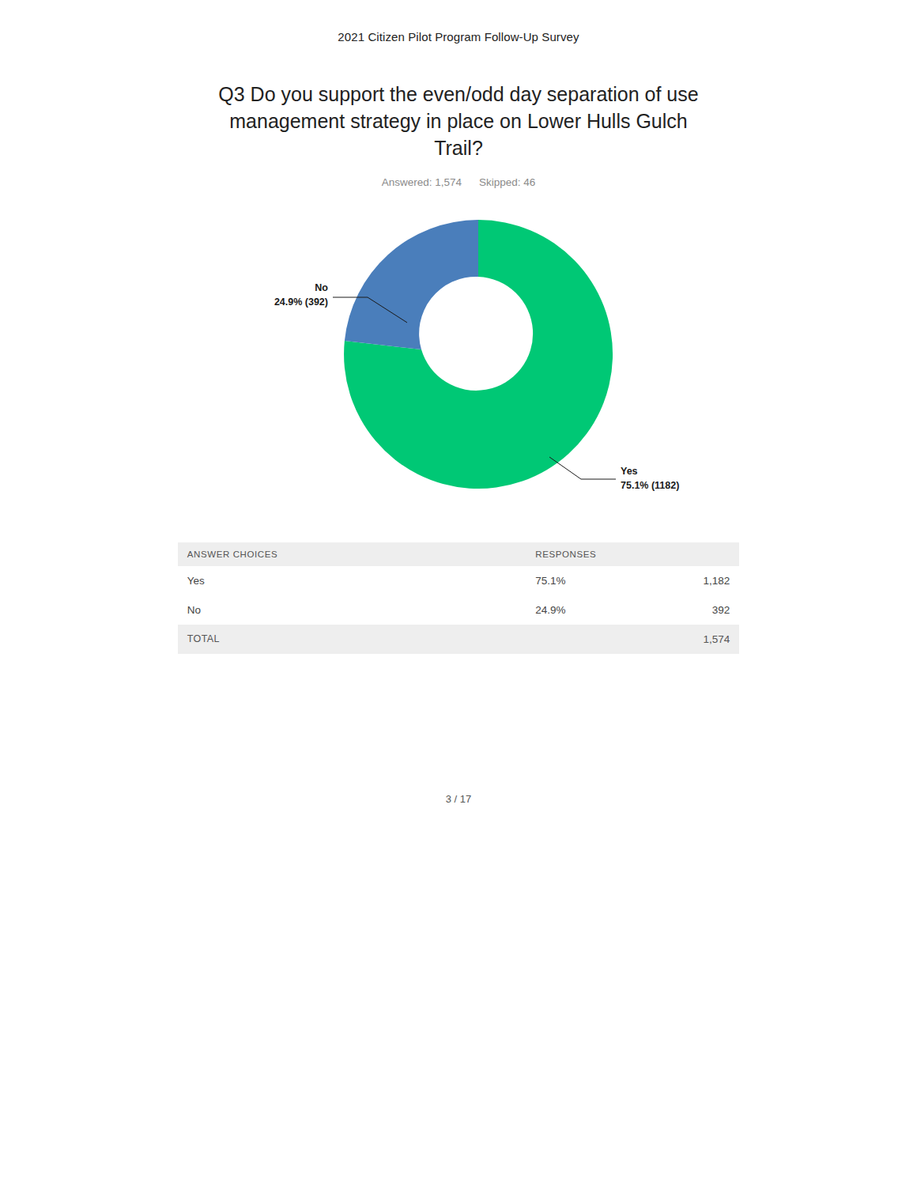2021 Citizen Pilot Program Follow-Up Survey
Q3 Do you support the even/odd day separation of use management strategy in place on Lower Hulls Gulch Trail?
Answered: 1,574 Skipped: 46
No 24.9% (392) Yes 75.1% (1182)
| Answer Choices | Responses |
| --- | --- |
| Yes | 75.1% | 1,182 |
| No | 24.9% | 392 |
| Total | | 1,574 |
3 / 17